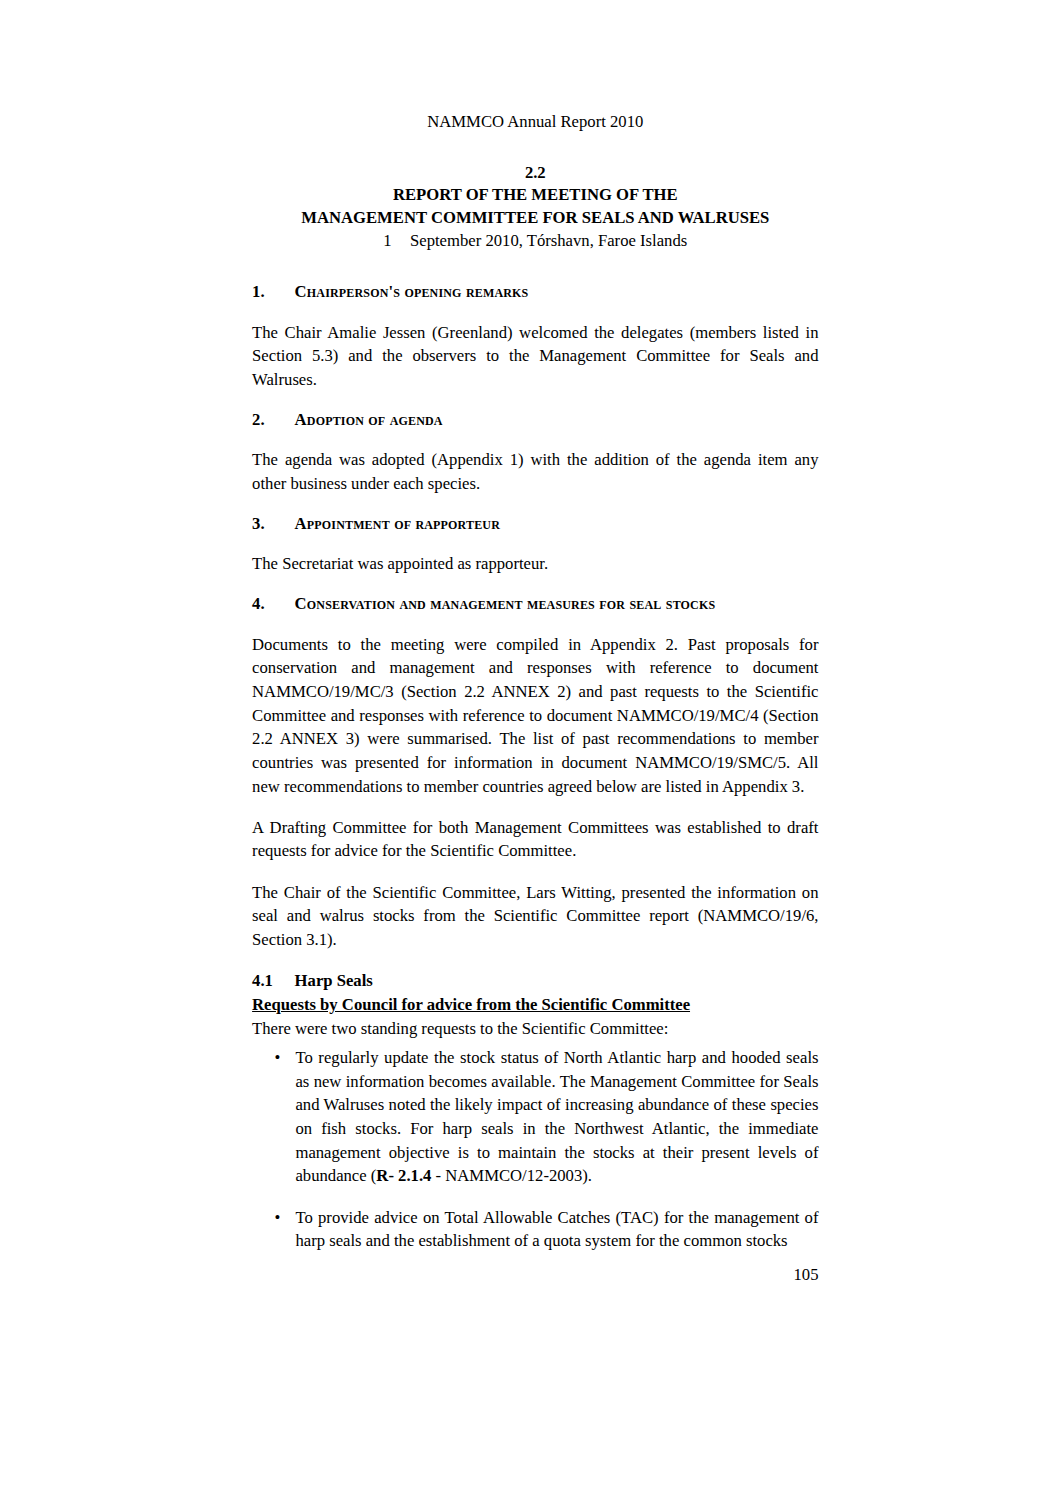NAMMCO Annual Report 2010
2.2
Report of the Meeting of the
Management Committee for Seals and Walruses
1 September 2010, Tórshavn, Faroe Islands
1. Chairperson's opening remarks
The Chair Amalie Jessen (Greenland) welcomed the delegates (members listed in Section 5.3) and the observers to the Management Committee for Seals and Walruses.
2. Adoption of agenda
The agenda was adopted (Appendix 1) with the addition of the agenda item any other business under each species.
3. Appointment of rapporteur
The Secretariat was appointed as rapporteur.
4. Conservation and Management measures for seal stocks
Documents to the meeting were compiled in Appendix 2. Past proposals for conservation and management and responses with reference to document NAMMCO/19/MC/3 (Section 2.2 ANNEX 2) and past requests to the Scientific Committee and responses with reference to document NAMMCO/19/MC/4 (Section 2.2 ANNEX 3) were summarised. The list of past recommendations to member countries was presented for information in document NAMMCO/19/SMC/5. All new recommendations to member countries agreed below are listed in Appendix 3.
A Drafting Committee for both Management Committees was established to draft requests for advice for the Scientific Committee.
The Chair of the Scientific Committee, Lars Witting, presented the information on seal and walrus stocks from the Scientific Committee report (NAMMCO/19/6, Section 3.1).
4.1 Harp Seals
Requests by Council for advice from the Scientific Committee
There were two standing requests to the Scientific Committee:
To regularly update the stock status of North Atlantic harp and hooded seals as new information becomes available. The Management Committee for Seals and Walruses noted the likely impact of increasing abundance of these species on fish stocks. For harp seals in the Northwest Atlantic, the immediate management objective is to maintain the stocks at their present levels of abundance (R- 2.1.4 - NAMMCO/12-2003).
To provide advice on Total Allowable Catches (TAC) for the management of harp seals and the establishment of a quota system for the common stocks
105